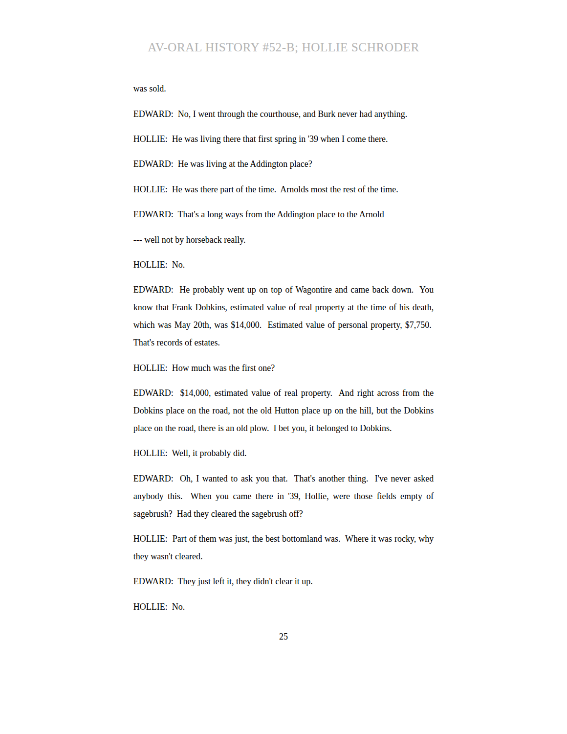AV-ORAL HISTORY #52-B; HOLLIE SCHRODER
was sold.
EDWARD: No, I went through the courthouse, and Burk never had anything.
HOLLIE: He was living there that first spring in '39 when I come there.
EDWARD: He was living at the Addington place?
HOLLIE: He was there part of the time. Arnolds most the rest of the time.
EDWARD: That's a long ways from the Addington place to the Arnold
--- well not by horseback really.
HOLLIE: No.
EDWARD: He probably went up on top of Wagontire and came back down. You know that Frank Dobkins, estimated value of real property at the time of his death, which was May 20th, was $14,000. Estimated value of personal property, $7,750. That's records of estates.
HOLLIE: How much was the first one?
EDWARD: $14,000, estimated value of real property. And right across from the Dobkins place on the road, not the old Hutton place up on the hill, but the Dobkins place on the road, there is an old plow. I bet you, it belonged to Dobkins.
HOLLIE: Well, it probably did.
EDWARD: Oh, I wanted to ask you that. That's another thing. I've never asked anybody this. When you came there in '39, Hollie, were those fields empty of sagebrush? Had they cleared the sagebrush off?
HOLLIE: Part of them was just, the best bottomland was. Where it was rocky, why they wasn't cleared.
EDWARD: They just left it, they didn't clear it up.
HOLLIE: No.
25